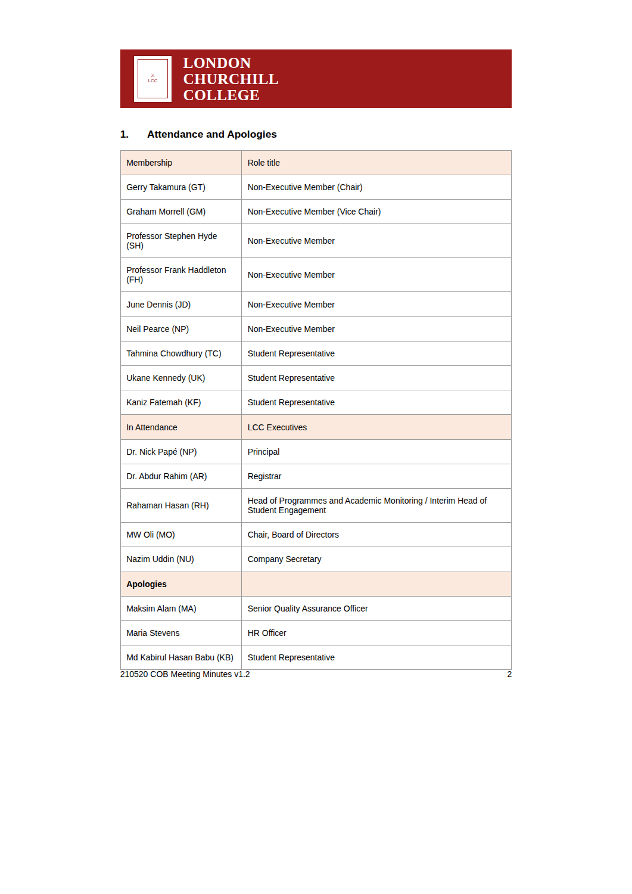⚔
LCC
LONDON
CHURCHILL
COLLEGE
1. Attendance and Apologies
| Membership | Role title |
| Gerry Takamura (GT) | Non-Executive Member (Chair) |
| Graham Morrell (GM) | Non-Executive Member (Vice Chair) |
| Professor Stephen Hyde (SH) | Non-Executive Member |
| Professor Frank Haddleton (FH) | Non-Executive Member |
| June Dennis (JD) | Non-Executive Member |
| Neil Pearce (NP) | Non-Executive Member |
| Tahmina Chowdhury (TC) | Student Representative |
| Ukane Kennedy (UK) | Student Representative |
| Kaniz Fatemah (KF) | Student Representative |
| In Attendance | LCC Executives |
| Dr. Nick Papé (NP) | Principal |
| Dr. Abdur Rahim (AR) | Registrar |
| Rahaman Hasan (RH) | Head of Programmes and Academic Monitoring / Interim Head of Student Engagement |
| MW Oli (MO) | Chair, Board of Directors |
| Nazim Uddin (NU) | Company Secretary |
| Apologies | |
| Maksim Alam (MA) | Senior Quality Assurance Officer |
| Maria Stevens | HR Officer |
| Md Kabirul Hasan Babu (KB) | Student Representative |
210520 COB Meeting Minutes v1.2 2